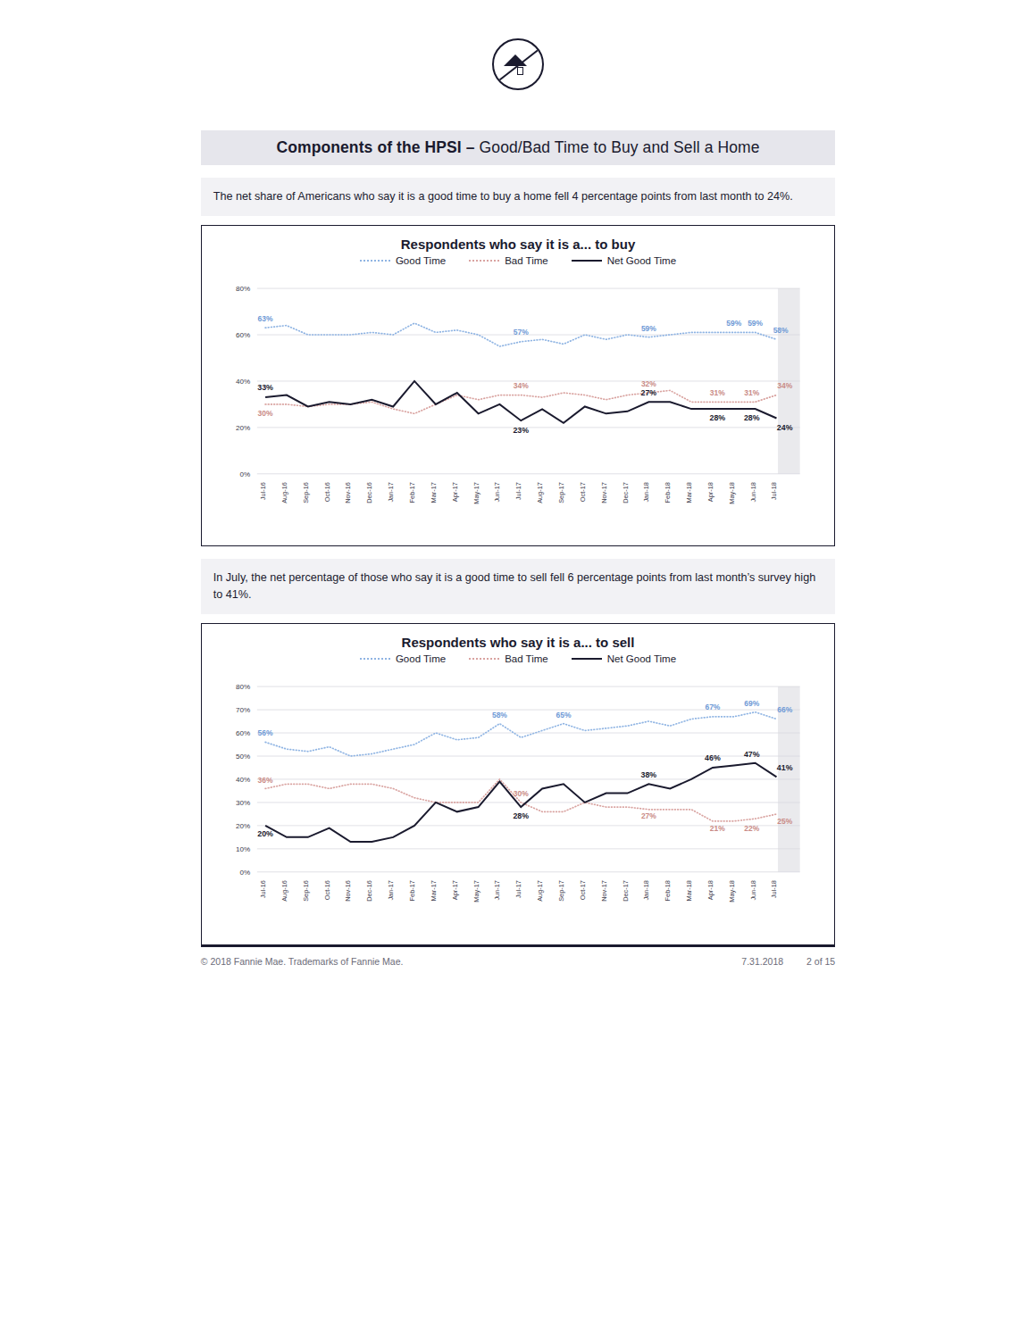Components of the HPSI – Good/Bad Time to Buy and Sell a Home
The net share of Americans who say it is a good time to buy a home fell 4 percentage points from last month to 24%.
Respondents who say it is a... to buy
Good Time Bad Time Net Good Time
0% 20% 40% 60% 80% 63% 57% 59% 59% 59% 58% 30% 34% 32% 31% 31% 34% 33% 23% 27% 28% 28% 24% Jul-16 Aug-16 Sep-16 Oct-16 Nov-16 Dec-16 Jan-17 Feb-17 Mar-17 Apr-17 May-17 Jun-17 Jul-17 Aug-17 Sep-17 Oct-17 Nov-17 Dec-17 Jan-18 Feb-18 Mar-18 Apr-18 May-18 Jun-18 Jul-18
In July, the net percentage of those who say it is a good time to sell fell 6 percentage points from last month’s survey high to 41%.
Respondents who say it is a... to sell
Good Time Bad Time Net Good Time
0% 10% 20% 30% 40% 50% 60% 70% 80% 56% 58% 65% 67% 69% 66% 36% 30% 27% 21% 22% 25% 20% 28% 38% 46% 47% 41% Jul-16 Aug-16 Sep-16 Oct-16 Nov-16 Dec-16 Jan-17 Feb-17 Mar-17 Apr-17 May-17 Jun-17 Jul-17 Aug-17 Sep-17 Oct-17 Nov-17 Dec-17 Jan-18 Feb-18 Mar-18 Apr-18 May-18 Jun-18 Jul-18
© 2018 Fannie Mae. Trademarks of Fannie Mae.
7.31.20182 of 15